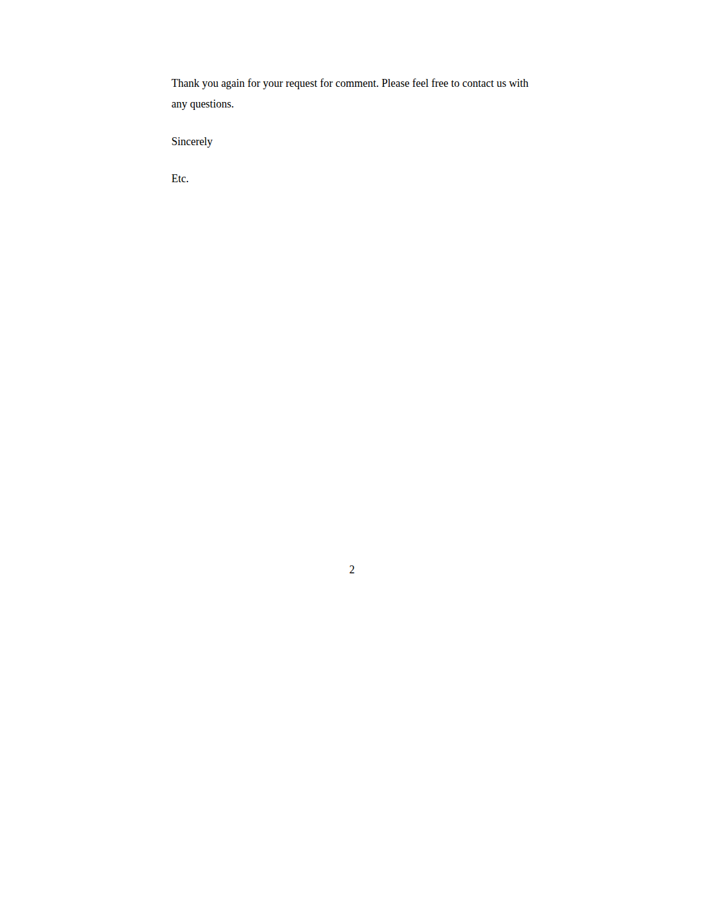Thank you again for your request for comment. Please feel free to contact us with any questions.
Sincerely
Etc.
2